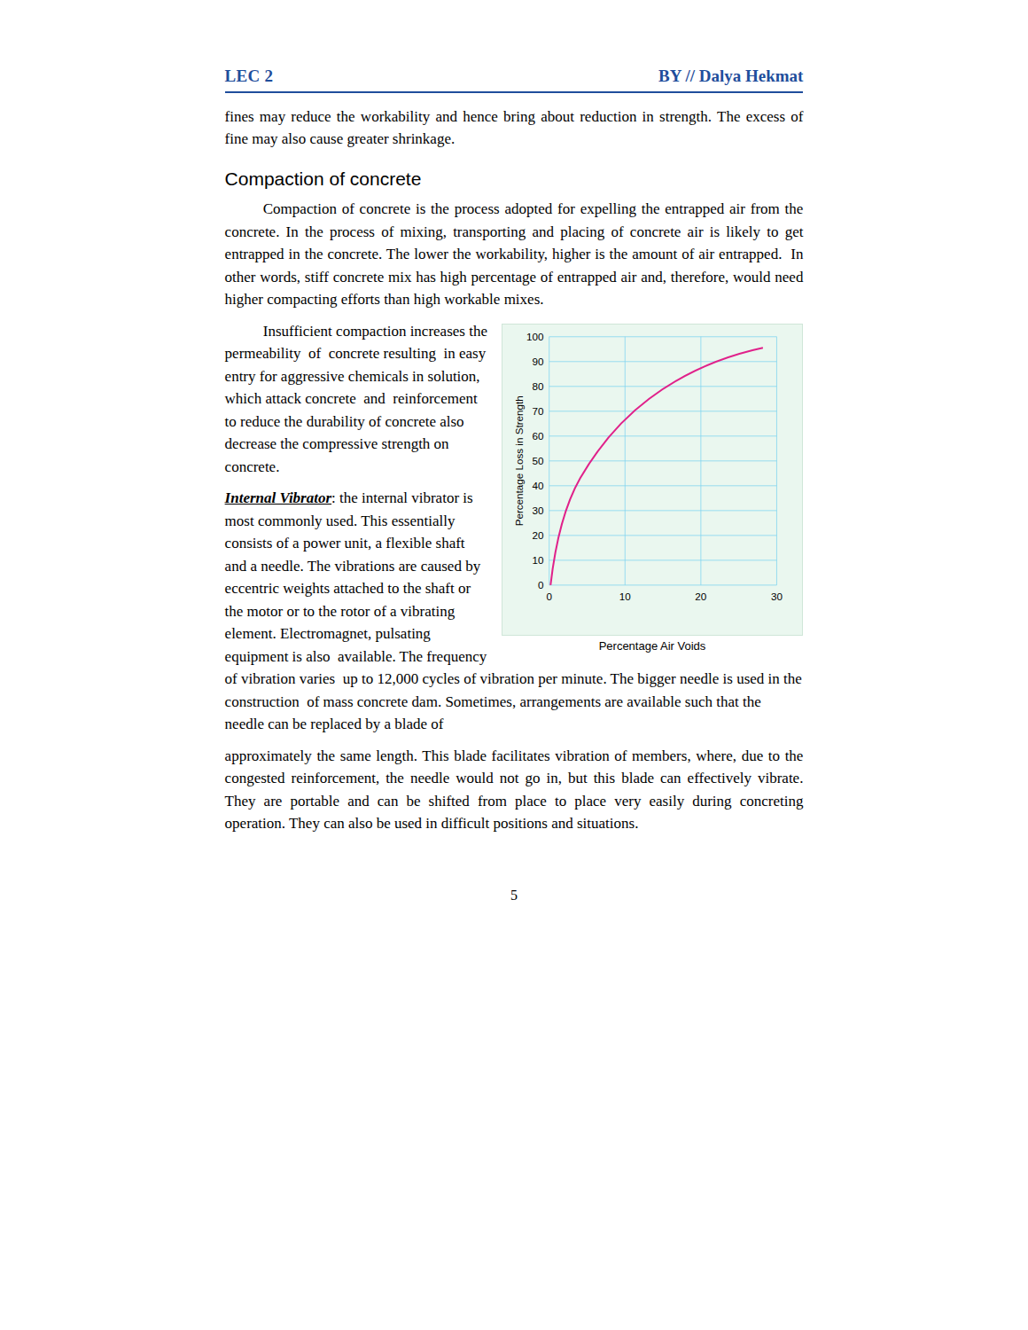LEC 2
BY // Dalya Hekmat
fines may reduce the workability and hence bring about reduction in strength. The excess of fine may also cause greater shrinkage.
Compaction of concrete
Compaction of concrete is the process adopted for expelling the entrapped air from the concrete. In the process of mixing, transporting and placing of concrete air is likely to get entrapped in the concrete. The lower the workability, higher is the amount of air entrapped. In other words, stiff concrete mix has high percentage of entrapped air and, therefore, would need higher compacting efforts than high workable mixes.
100 90 80 70 60 50 40 30 20 10 0 0 10 20 30 Percentage Loss in Strength
Percentage Air Voids
Insufficient compaction increases the permeability of concrete resulting in easy entry for aggressive chemicals in solution, which attack concrete and reinforcement to reduce the durability of concrete also decrease the compressive strength on concrete.
Internal Vibrator: the internal vibrator is most commonly used. This essentially consists of a power unit, a flexible shaft and a needle. The vibrations are caused by eccentric weights attached to the shaft or the motor or to the rotor of a vibrating element. Electromagnet, pulsating equipment is also available. The frequency of vibration varies up to 12,000 cycles of vibration per minute. The bigger needle is used in the construction of mass concrete dam. Sometimes, arrangements are available such that the needle can be replaced by a blade of
approximately the same length. This blade facilitates vibration of members, where, due to the congested reinforcement, the needle would not go in, but this blade can effectively vibrate. They are portable and can be shifted from place to place very easily during concreting operation. They can also be used in difficult positions and situations.
5